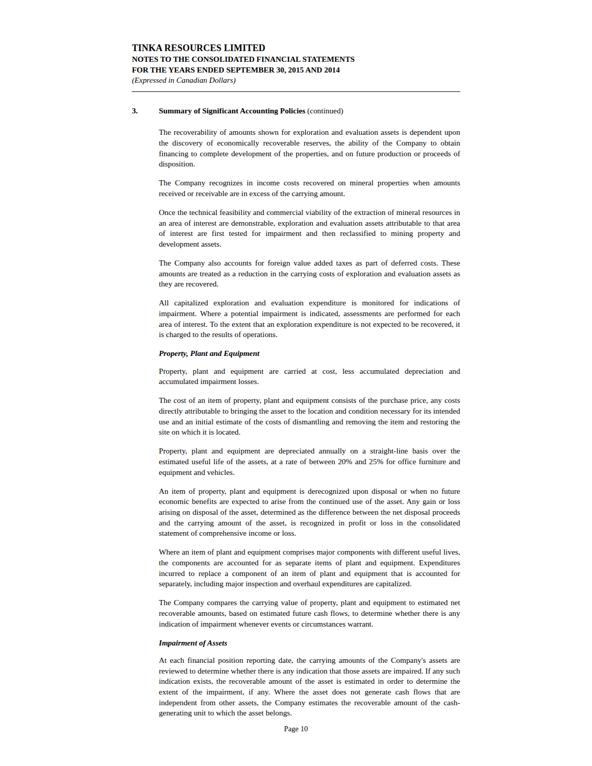TINKA RESOURCES LIMITED
NOTES TO THE CONSOLIDATED FINANCIAL STATEMENTS
FOR THE YEARS ENDED SEPTEMBER 30, 2015 AND 2014
(Expressed in Canadian Dollars)
3.
Summary of Significant Accounting Policies (continued)
The recoverability of amounts shown for exploration and evaluation assets is dependent upon the discovery of economically recoverable reserves, the ability of the Company to obtain financing to complete development of the properties, and on future production or proceeds of disposition.
The Company recognizes in income costs recovered on mineral properties when amounts received or receivable are in excess of the carrying amount.
Once the technical feasibility and commercial viability of the extraction of mineral resources in an area of interest are demonstrable, exploration and evaluation assets attributable to that area of interest are first tested for impairment and then reclassified to mining property and development assets.
The Company also accounts for foreign value added taxes as part of deferred costs. These amounts are treated as a reduction in the carrying costs of exploration and evaluation assets as they are recovered.
All capitalized exploration and evaluation expenditure is monitored for indications of impairment. Where a potential impairment is indicated, assessments are performed for each area of interest. To the extent that an exploration expenditure is not expected to be recovered, it is charged to the results of operations.
Property, Plant and Equipment
Property, plant and equipment are carried at cost, less accumulated depreciation and accumulated impairment losses.
The cost of an item of property, plant and equipment consists of the purchase price, any costs directly attributable to bringing the asset to the location and condition necessary for its intended use and an initial estimate of the costs of dismantling and removing the item and restoring the site on which it is located.
Property, plant and equipment are depreciated annually on a straight-line basis over the estimated useful life of the assets, at a rate of between 20% and 25% for office furniture and equipment and vehicles.
An item of property, plant and equipment is derecognized upon disposal or when no future economic benefits are expected to arise from the continued use of the asset. Any gain or loss arising on disposal of the asset, determined as the difference between the net disposal proceeds and the carrying amount of the asset, is recognized in profit or loss in the consolidated statement of comprehensive income or loss.
Where an item of plant and equipment comprises major components with different useful lives, the components are accounted for as separate items of plant and equipment. Expenditures incurred to replace a component of an item of plant and equipment that is accounted for separately, including major inspection and overhaul expenditures are capitalized.
The Company compares the carrying value of property, plant and equipment to estimated net recoverable amounts, based on estimated future cash flows, to determine whether there is any indication of impairment whenever events or circumstances warrant.
Impairment of Assets
At each financial position reporting date, the carrying amounts of the Company's assets are reviewed to determine whether there is any indication that those assets are impaired. If any such indication exists, the recoverable amount of the asset is estimated in order to determine the extent of the impairment, if any. Where the asset does not generate cash flows that are independent from other assets, the Company estimates the recoverable amount of the cash-generating unit to which the asset belongs.
Page 10